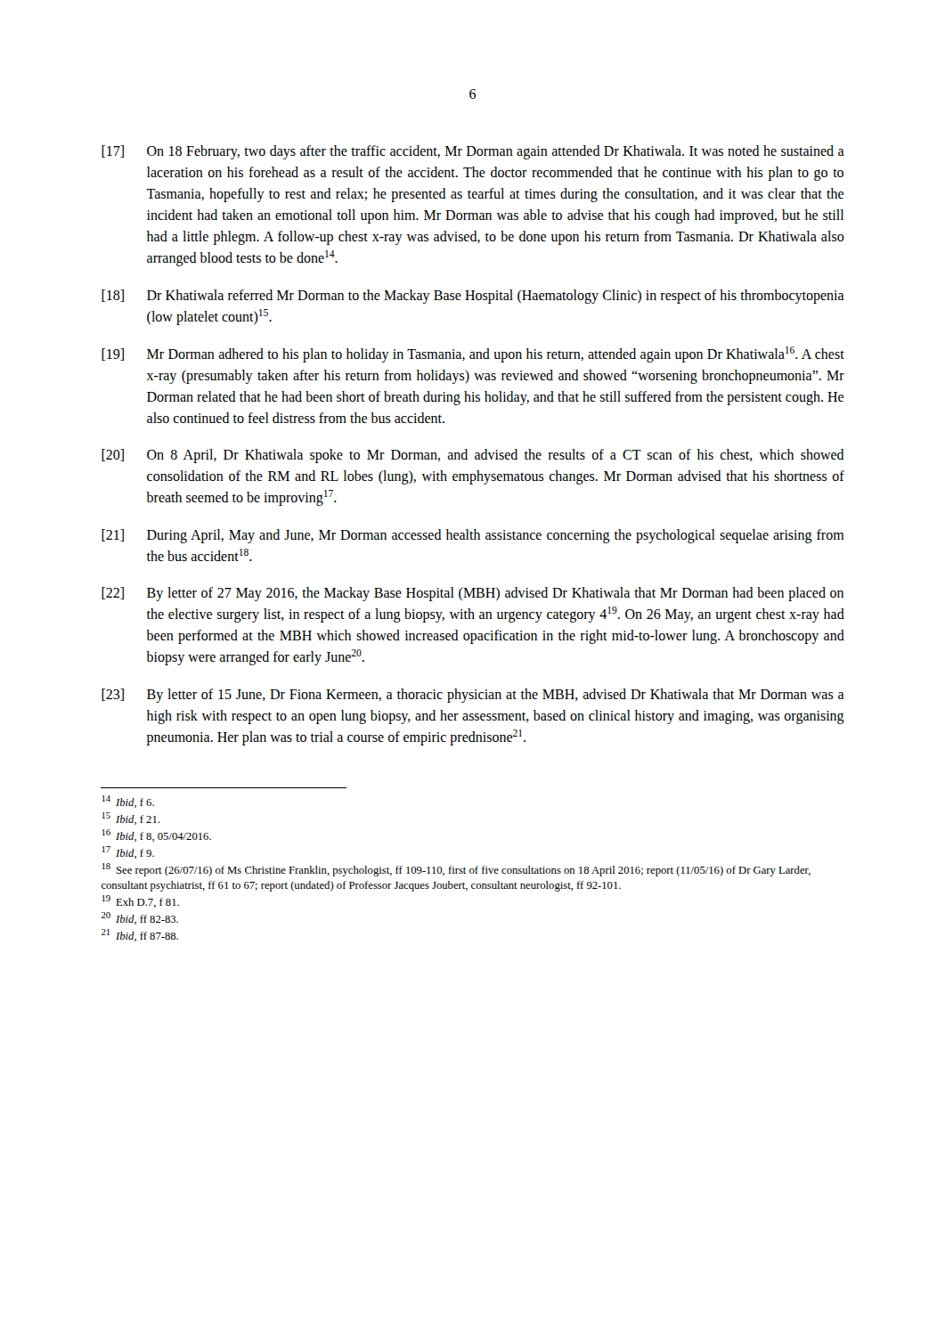6
[17]
On 18 February, two days after the traffic accident, Mr Dorman again attended Dr Khatiwala. It was noted he sustained a laceration on his forehead as a result of the accident. The doctor recommended that he continue with his plan to go to Tasmania, hopefully to rest and relax; he presented as tearful at times during the consultation, and it was clear that the incident had taken an emotional toll upon him. Mr Dorman was able to advise that his cough had improved, but he still had a little phlegm. A follow-up chest x-ray was advised, to be done upon his return from Tasmania. Dr Khatiwala also arranged blood tests to be done14.
[18]
Dr Khatiwala referred Mr Dorman to the Mackay Base Hospital (Haematology Clinic) in respect of his thrombocytopenia (low platelet count)15.
[19]
Mr Dorman adhered to his plan to holiday in Tasmania, and upon his return, attended again upon Dr Khatiwala16. A chest x-ray (presumably taken after his return from holidays) was reviewed and showed “worsening bronchopneumonia”. Mr Dorman related that he had been short of breath during his holiday, and that he still suffered from the persistent cough. He also continued to feel distress from the bus accident.
[20]
On 8 April, Dr Khatiwala spoke to Mr Dorman, and advised the results of a CT scan of his chest, which showed consolidation of the RM and RL lobes (lung), with emphysematous changes. Mr Dorman advised that his shortness of breath seemed to be improving17.
[21]
During April, May and June, Mr Dorman accessed health assistance concerning the psychological sequelae arising from the bus accident18.
[22]
By letter of 27 May 2016, the Mackay Base Hospital (MBH) advised Dr Khatiwala that Mr Dorman had been placed on the elective surgery list, in respect of a lung biopsy, with an urgency category 419. On 26 May, an urgent chest x-ray had been performed at the MBH which showed increased opacification in the right mid-to-lower lung. A bronchoscopy and biopsy were arranged for early June20.
[23]
By letter of 15 June, Dr Fiona Kermeen, a thoracic physician at the MBH, advised Dr Khatiwala that Mr Dorman was a high risk with respect to an open lung biopsy, and her assessment, based on clinical history and imaging, was organising pneumonia. Her plan was to trial a course of empiric prednisone21.
14 Ibid, f 6.
15 Ibid, f 21.
16 Ibid, f 8, 05/04/2016.
17 Ibid, f 9.
18 See report (26/07/16) of Ms Christine Franklin, psychologist, ff 109-110, first of five consultations on 18 April 2016; report (11/05/16) of Dr Gary Larder, consultant psychiatrist, ff 61 to 67; report (undated) of Professor Jacques Joubert, consultant neurologist, ff 92-101.
19 Exh D.7, f 81.
20 Ibid, ff 82-83.
21 Ibid, ff 87-88.